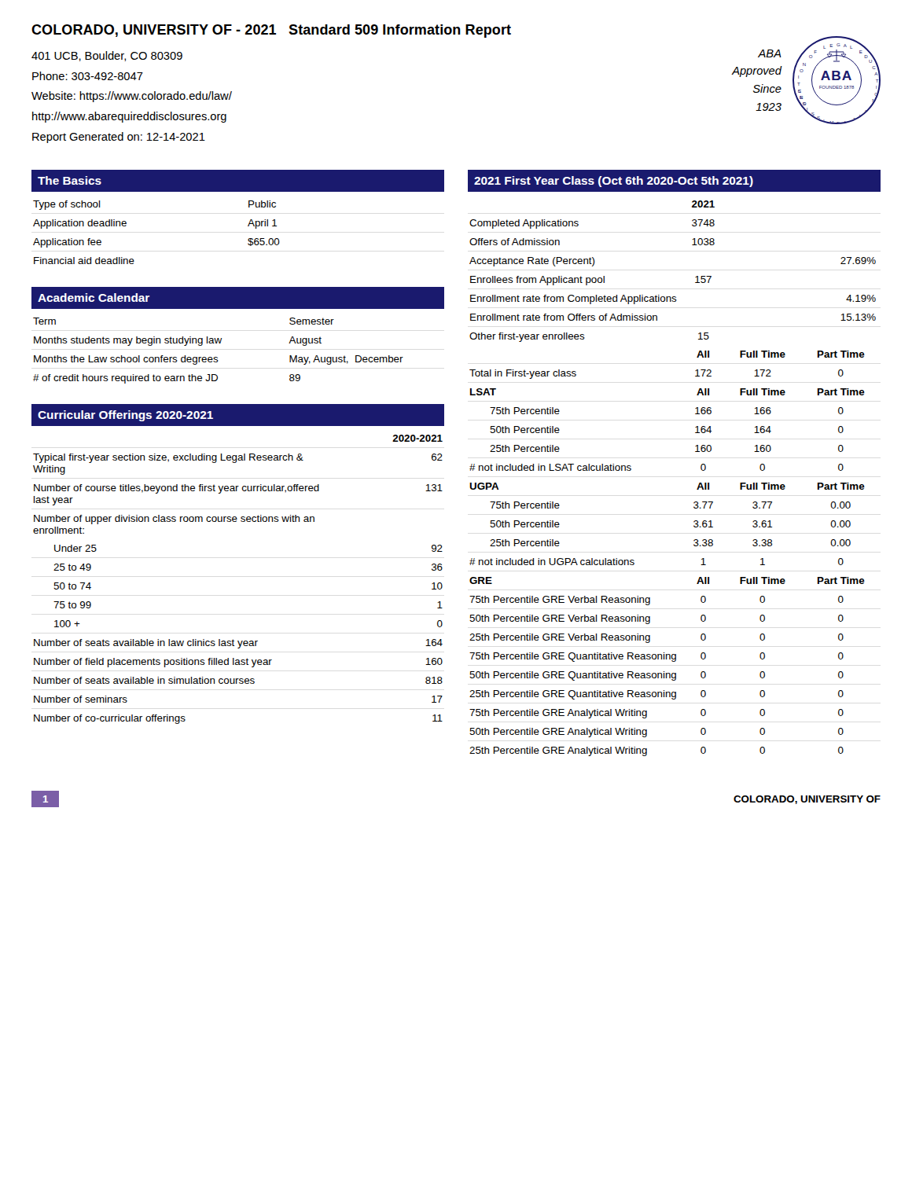COLORADO, UNIVERSITY OF - 2021 Standard 509 Information Report
401 UCB, Boulder, CO 80309
Phone: 303-492-8047
Website: https://www.colorado.edu/law/
http://www.abarequireddisclosures.org
Report Generated on: 12-14-2021
ABA
Approved
Since
1923
S E C T I O N O F L E G A L E D U C A T I O N A N D A D M I S S I O N S
ABA
FOUNDED 1878
The Basics
| Type of school | Public |
| Application deadline | April 1 |
| Application fee | $65.00 |
| Financial aid deadline | |
Academic Calendar
| Term | Semester |
| Months students may begin studying law | August |
| Months the Law school confers degrees | May, August, December |
| # of credit hours required to earn the JD | 89 |
Curricular Offerings 2020-2021
| | 2020-2021 |
| Typical first-year section size, excluding Legal Research & Writing | 62 |
| Number of course titles,beyond the first year curricular,offered last year | 131 |
| Number of upper division class room course sections with an enrollment: | |
| Under 25 | 92 |
| 25 to 49 | 36 |
| 50 to 74 | 10 |
| 75 to 99 | 1 |
| 100 + | 0 |
| Number of seats available in law clinics last year | 164 |
| Number of field placements positions filled last year | 160 |
| Number of seats available in simulation courses | 818 |
| Number of seminars | 17 |
| Number of co-curricular offerings | 11 |
2021 First Year Class (Oct 6th 2020-Oct 5th 2021)
| | 2021 | | |
| Completed Applications | 3748 | | |
| Offers of Admission | 1038 | | |
| Acceptance Rate (Percent) | | | 27.69% |
| Enrollees from Applicant pool | 157 | | |
| Enrollment rate from Completed Applications | | | 4.19% |
| Enrollment rate from Offers of Admission | | | 15.13% |
| Other first-year enrollees | 15 | | |
| | All | Full Time | Part Time |
| Total in First-year class | 172 | 172 | 0 |
| LSAT | All | Full Time | Part Time |
| 75th Percentile | 166 | 166 | 0 |
| 50th Percentile | 164 | 164 | 0 |
| 25th Percentile | 160 | 160 | 0 |
| # not included in LSAT calculations | 0 | 0 | 0 |
| UGPA | All | Full Time | Part Time |
| 75th Percentile | 3.77 | 3.77 | 0.00 |
| 50th Percentile | 3.61 | 3.61 | 0.00 |
| 25th Percentile | 3.38 | 3.38 | 0.00 |
| # not included in UGPA calculations | 1 | 1 | 0 |
| GRE | All | Full Time | Part Time |
| 75th Percentile GRE Verbal Reasoning | 0 | 0 | 0 |
| 50th Percentile GRE Verbal Reasoning | 0 | 0 | 0 |
| 25th Percentile GRE Verbal Reasoning | 0 | 0 | 0 |
| 75th Percentile GRE Quantitative Reasoning | 0 | 0 | 0 |
| 50th Percentile GRE Quantitative Reasoning | 0 | 0 | 0 |
| 25th Percentile GRE Quantitative Reasoning | 0 | 0 | 0 |
| 75th Percentile GRE Analytical Writing | 0 | 0 | 0 |
| 50th Percentile GRE Analytical Writing | 0 | 0 | 0 |
| 25th Percentile GRE Analytical Writing | 0 | 0 | 0 |
1 COLORADO, UNIVERSITY OF